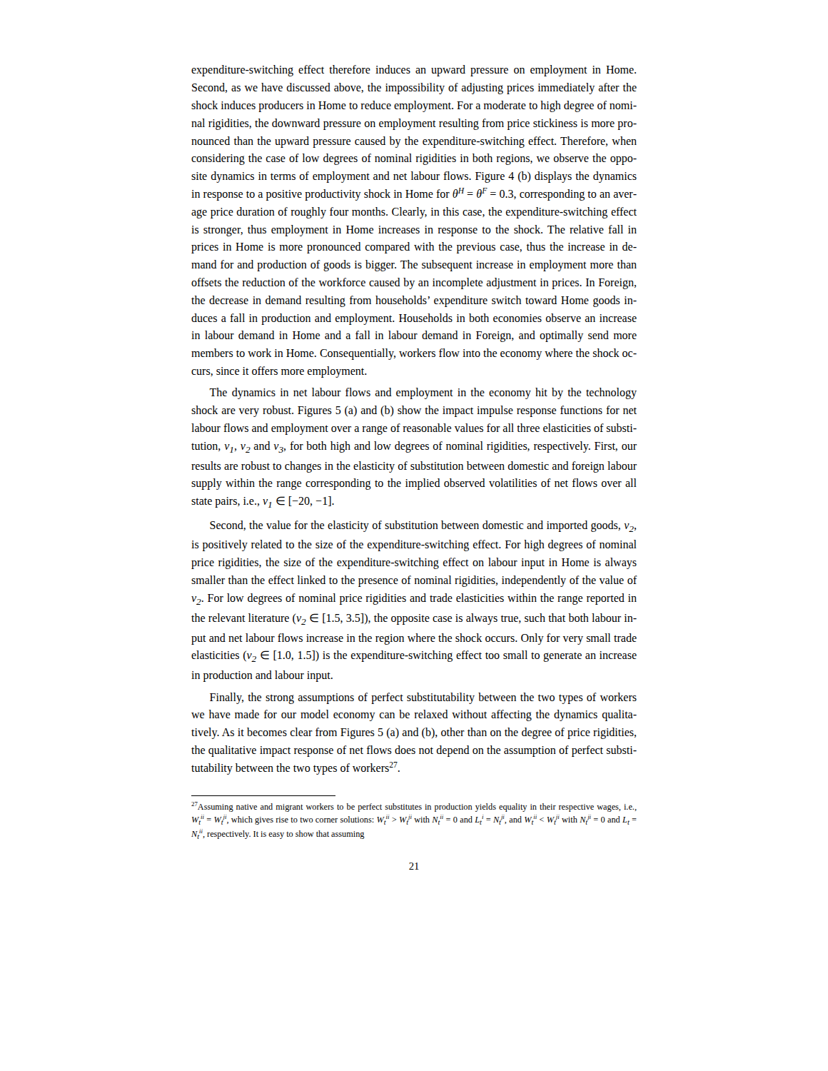expenditure-switching effect therefore induces an upward pressure on employment in Home. Second, as we have discussed above, the impossibility of adjusting prices immediately after the shock induces producers in Home to reduce employment. For a moderate to high degree of nominal rigidities, the downward pressure on employment resulting from price stickiness is more pronounced than the upward pressure caused by the expenditure-switching effect. Therefore, when considering the case of low degrees of nominal rigidities in both regions, we observe the opposite dynamics in terms of employment and net labour flows. Figure 4 (b) displays the dynamics in response to a positive productivity shock in Home for θH = θF = 0.3, corresponding to an average price duration of roughly four months. Clearly, in this case, the expenditure-switching effect is stronger, thus employment in Home increases in response to the shock. The relative fall in prices in Home is more pronounced compared with the previous case, thus the increase in demand for and production of goods is bigger. The subsequent increase in employment more than offsets the reduction of the workforce caused by an incomplete adjustment in prices. In Foreign, the decrease in demand resulting from households’ expenditure switch toward Home goods induces a fall in production and employment. Households in both economies observe an increase in labour demand in Home and a fall in labour demand in Foreign, and optimally send more members to work in Home. Consequentially, workers flow into the economy where the shock occurs, since it offers more employment.
The dynamics in net labour flows and employment in the economy hit by the technology shock are very robust. Figures 5 (a) and (b) show the impact impulse response functions for net labour flows and employment over a range of reasonable values for all three elasticities of substitution, ν1, ν2 and ν3, for both high and low degrees of nominal rigidities, respectively. First, our results are robust to changes in the elasticity of substitution between domestic and foreign labour supply within the range corresponding to the implied observed volatilities of net flows over all state pairs, i.e., ν1 ∈ [−20, −1].
Second, the value for the elasticity of substitution between domestic and imported goods, ν2, is positively related to the size of the expenditure-switching effect. For high degrees of nominal price rigidities, the size of the expenditure-switching effect on labour input in Home is always smaller than the effect linked to the presence of nominal rigidities, independently of the value of ν2. For low degrees of nominal price rigidities and trade elasticities within the range reported in the relevant literature (ν2 ∈ [1.5, 3.5]), the opposite case is always true, such that both labour input and net labour flows increase in the region where the shock occurs. Only for very small trade elasticities (ν2 ∈ [1.0, 1.5]) is the expenditure-switching effect too small to generate an increase in production and labour input.
Finally, the strong assumptions of perfect substitutability between the two types of workers we have made for our model economy can be relaxed without affecting the dynamics qualitatively. As it becomes clear from Figures 5 (a) and (b), other than on the degree of price rigidities, the qualitative impact response of net flows does not depend on the assumption of perfect substitutability between the two types of workers27.
27Assuming native and migrant workers to be perfect substitutes in production yields equality in their respective wages, i.e., Wtii = Wtji, which gives rise to two corner solutions: Wtii > Wtji with Ntii = 0 and Lti = Ntji, and Wtii < Wtji with Ntji = 0 and Lt = Ntii, respectively. It is easy to show that assuming
21